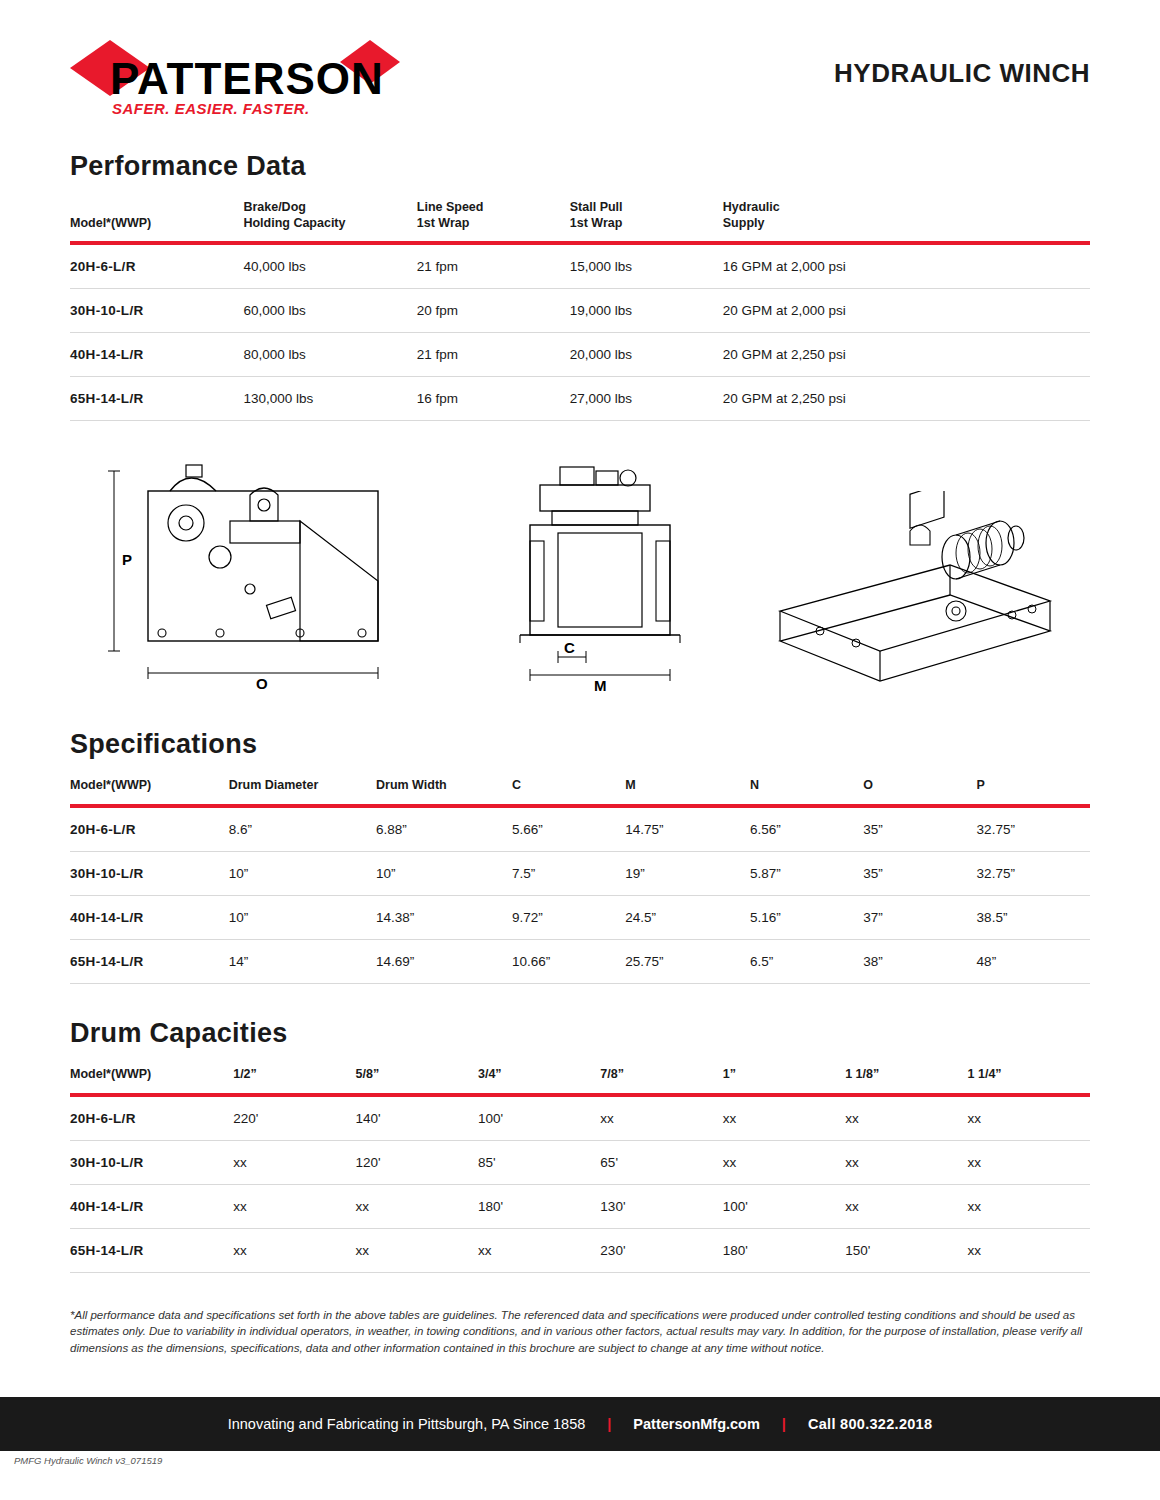PATTERSON
SAFER. EASIER. FASTER.
Hydraulic Winch
Performance Data
| Model*(WWP) | Brake/Dog Holding Capacity | Line Speed 1st Wrap | Stall Pull 1st Wrap | Hydraulic Supply | |
| --- | --- | --- | --- | --- | --- |
| 20H-6-L/R | 40,000 lbs | 21 fpm | 15,000 lbs | 16 GPM at 2,000 psi | |
| 30H-10-L/R | 60,000 lbs | 20 fpm | 19,000 lbs | 20 GPM at 2,000 psi | |
| 40H-14-L/R | 80,000 lbs | 21 fpm | 20,000 lbs | 20 GPM at 2,250 psi | |
| 65H-14-L/R | 130,000 lbs | 16 fpm | 27,000 lbs | 20 GPM at 2,250 psi | |
P O
C M
Specifications
| Model*(WWP) | Drum Diameter | Drum Width | C | M | N | O | P |
| --- | --- | --- | --- | --- | --- | --- | --- |
| 20H-6-L/R | 8.6” | 6.88” | 5.66” | 14.75” | 6.56” | 35” | 32.75” |
| 30H-10-L/R | 10” | 10” | 7.5” | 19” | 5.87” | 35” | 32.75” |
| 40H-14-L/R | 10” | 14.38” | 9.72” | 24.5” | 5.16” | 37” | 38.5” |
| 65H-14-L/R | 14” | 14.69” | 10.66” | 25.75” | 6.5” | 38” | 48” |
Drum Capacities
| Model*(WWP) | 1/2” | 5/8” | 3/4” | 7/8” | 1” | 1 1/8” | 1 1/4” |
| --- | --- | --- | --- | --- | --- | --- | --- |
| 20H-6-L/R | 220' | 140' | 100' | xx | xx | xx | xx |
| 30H-10-L/R | xx | 120' | 85' | 65' | xx | xx | xx |
| 40H-14-L/R | xx | xx | 180' | 130' | 100' | xx | xx |
| 65H-14-L/R | xx | xx | xx | 230' | 180' | 150' | xx |
*All performance data and specifications set forth in the above tables are guidelines. The referenced data and specifications were produced under controlled testing conditions and should be used as estimates only. Due to variability in individual operators, in weather, in towing conditions, and in various other factors, actual results may vary. In addition, for the purpose of installation, please verify all dimensions as the dimensions, specifications, data and other information contained in this brochure are subject to change at any time without notice.
Innovating and Fabricating in Pittsburgh, PA Since 1858 | PattersonMfg.com | Call 800.322.2018
PMFG Hydraulic Winch v3_071519